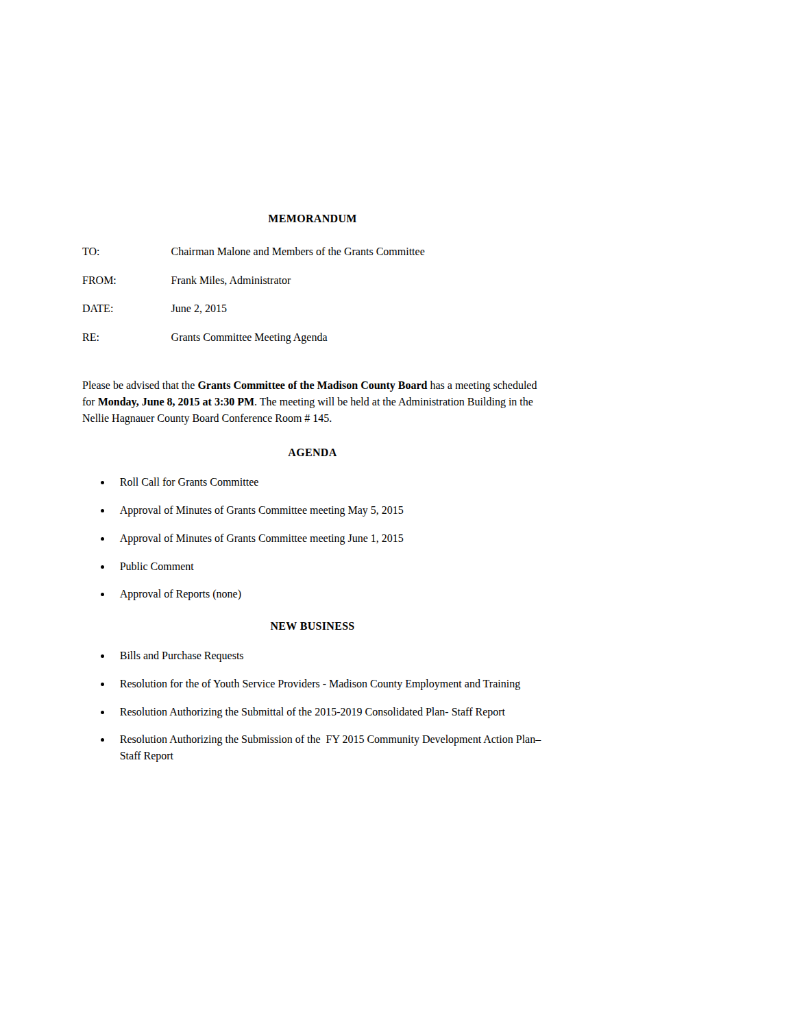MEMORANDUM
| TO: | Chairman Malone and Members of the Grants Committee |
| FROM: | Frank Miles, Administrator |
| DATE: | June 2, 2015 |
| RE: | Grants Committee Meeting Agenda |
Please be advised that the Grants Committee of the Madison County Board has a meeting scheduled for Monday, June 8, 2015 at 3:30 PM. The meeting will be held at the Administration Building in the Nellie Hagnauer County Board Conference Room # 145.
AGENDA
Roll Call for Grants Committee
Approval of Minutes of Grants Committee meeting May 5, 2015
Approval of Minutes of Grants Committee meeting June 1, 2015
Public Comment
Approval of Reports (none)
NEW BUSINESS
Bills and Purchase Requests
Resolution for the of Youth Service Providers - Madison County Employment and Training
Resolution Authorizing the Submittal of the 2015-2019 Consolidated Plan- Staff Report
Resolution Authorizing the Submission of the FY 2015 Community Development Action Plan– Staff Report